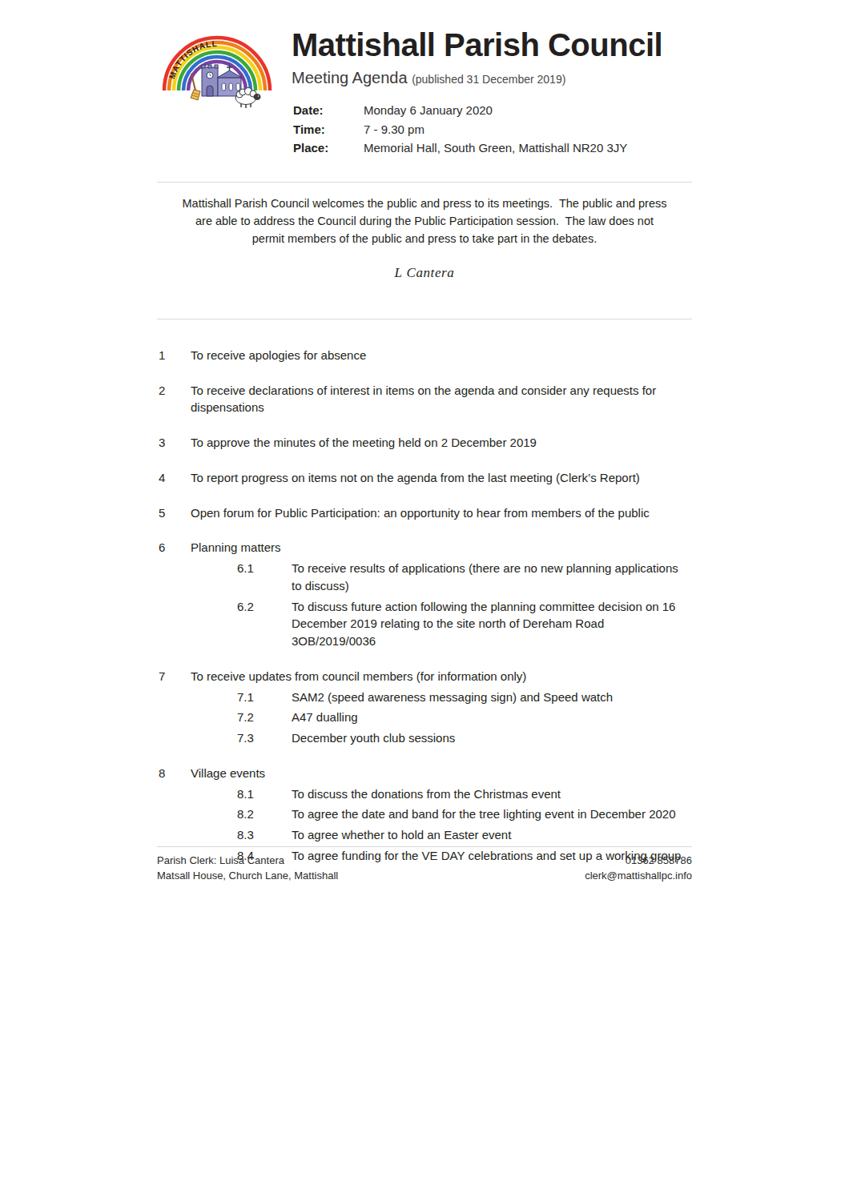MATTISHALL
Mattishall Parish Council
Meeting Agenda (published 31 December 2019)
| Date: | Monday 6 January 2020 |
| Time: | 7 - 9.30 pm |
| Place: | Memorial Hall, South Green, Mattishall NR20 3JY |
Mattishall Parish Council welcomes the public and press to its meetings. The public and press are able to address the Council during the Public Participation session. The law does not permit members of the public and press to take part in the debates.
L Cantera
1
To receive apologies for absence
2
To receive declarations of interest in items on the agenda and consider any requests for dispensations
3
To approve the minutes of the meeting held on 2 December 2019
4
To report progress on items not on the agenda from the last meeting (Clerk’s Report)
5
Open forum for Public Participation: an opportunity to hear from members of the public
6
Planning matters
6.1
To receive results of applications (there are no new planning applications to discuss)
6.2
To discuss future action following the planning committee decision on 16 December 2019 relating to the site north of Dereham Road 3OB/2019/0036
7
To receive updates from council members (for information only)
7.1
SAM2 (speed awareness messaging sign) and Speed watch
7.2
A47 dualling
7.3
December youth club sessions
8
Village events
8.1
To discuss the donations from the Christmas event
8.2
To agree the date and band for the tree lighting event in December 2020
8.3
To agree whether to hold an Easter event
8.4
To agree funding for the VE DAY celebrations and set up a working group
Parish Clerk: Luisa Cantera
01362 858786
Matsall House, Church Lane, Mattishall
clerk@mattishallpc.info